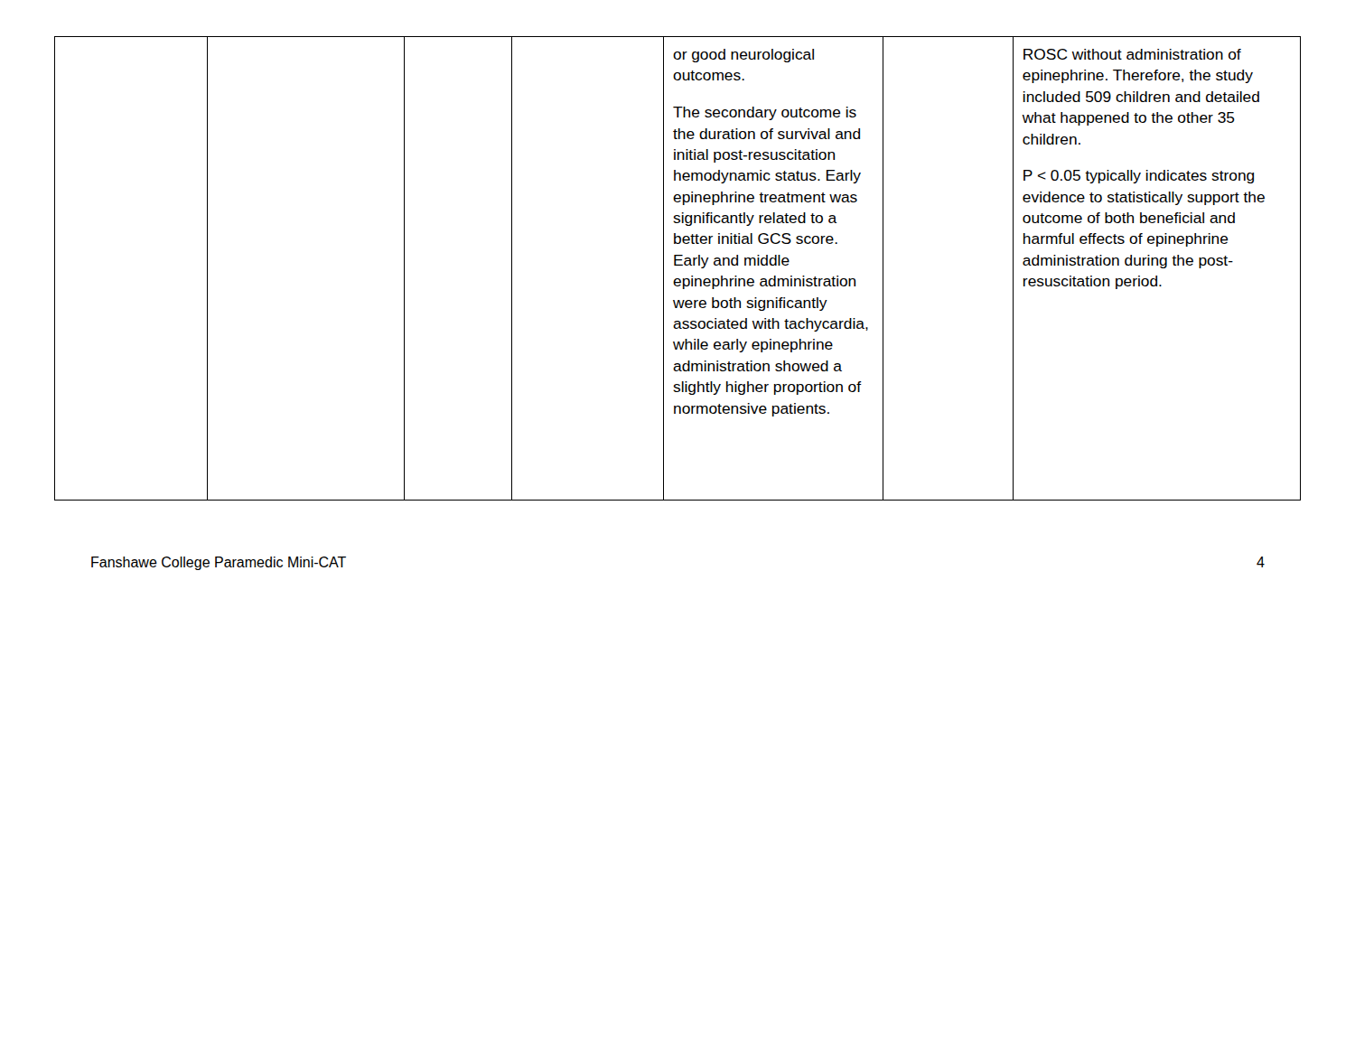| | | | | or good neurological outcomes. The secondary outcome is the duration of survival and initial post-resuscitation hemodynamic status. Early epinephrine treatment was significantly related to a better initial GCS score. Early and middle epinephrine administration were both significantly associated with tachycardia, while early epinephrine administration showed a slightly higher proportion of normotensive patients. | | ROSC without administration of epinephrine. Therefore, the study included 509 children and detailed what happened to the other 35 children. P < 0.05 typically indicates strong evidence to statistically support the outcome of both beneficial and harmful effects of epinephrine administration during the post-resuscitation period. |
Fanshawe College Paramedic Mini-CAT 4